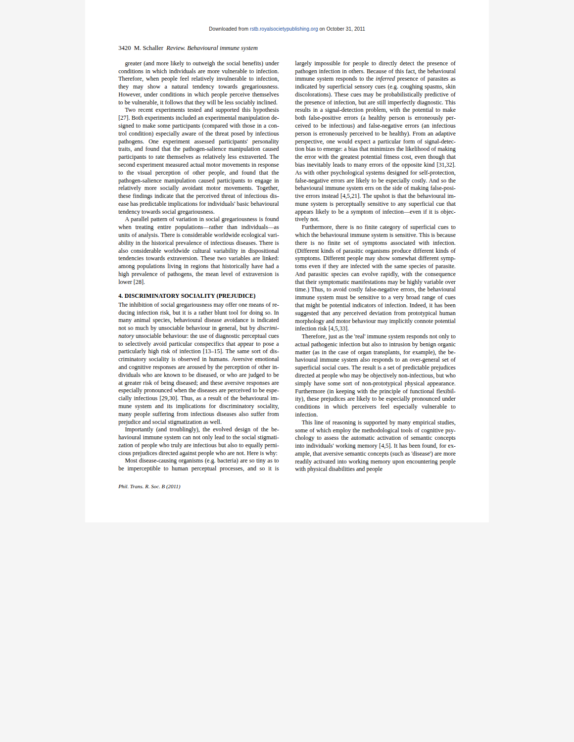Downloaded from rstb.royalsocietypublishing.org on October 31, 2011
3420 M. Schaller Review. Behavioural immune system
greater (and more likely to outweigh the social benefits) under conditions in which individuals are more vulnerable to infection. Therefore, when people feel relatively invulnerable to infection, they may show a natural tendency towards gregariousness. However, under conditions in which people perceive themselves to be vulnerable, it follows that they will be less sociably inclined.
Two recent experiments tested and supported this hypothesis [27]. Both experiments included an experimental manipulation designed to make some participants (compared with those in a control condition) especially aware of the threat posed by infectious pathogens. One experiment assessed participants' personality traits, and found that the pathogen-salience manipulation caused participants to rate themselves as relatively less extraverted. The second experiment measured actual motor movements in response to the visual perception of other people, and found that the pathogen-salience manipulation caused participants to engage in relatively more socially avoidant motor movements. Together, these findings indicate that the perceived threat of infectious disease has predictable implications for individuals' basic behavioural tendency towards social gregariousness.
A parallel pattern of variation in social gregariousness is found when treating entire populations—rather than individuals—as units of analysis. There is considerable worldwide ecological variability in the historical prevalence of infectious diseases. There is also considerable worldwide cultural variability in dispositional tendencies towards extraversion. These two variables are linked: among populations living in regions that historically have had a high prevalence of pathogens, the mean level of extraversion is lower [28].
4. Discriminatory sociality (prejudice)
The inhibition of social gregariousness may offer one means of reducing infection risk, but it is a rather blunt tool for doing so. In many animal species, behavioural disease avoidance is indicated not so much by unsociable behaviour in general, but by discriminatory unsociable behaviour: the use of diagnostic perceptual cues to selectively avoid particular conspecifics that appear to pose a particularly high risk of infection [13–15]. The same sort of discriminatory sociality is observed in humans. Aversive emotional and cognitive responses are aroused by the perception of other individuals who are known to be diseased, or who are judged to be at greater risk of being diseased; and these aversive responses are especially pronounced when the diseases are perceived to be especially infectious [29,30]. Thus, as a result of the behavioural immune system and its implications for discriminatory sociality, many people suffering from infectious diseases also suffer from prejudice and social stigmatization as well.
Importantly (and troublingly), the evolved design of the behavioural immune system can not only lead to the social stigmatization of people who truly are infectious but also to equally pernicious prejudices directed against people who are not. Here is why:
Most disease-causing organisms (e.g. bacteria) are so tiny as to be imperceptible to human perceptual processes, and so it is largely impossible for people to directly detect the presence of pathogen infection in others. Because of this fact, the behavioural immune system responds to the inferred presence of parasites as indicated by superficial sensory cues (e.g. coughing spasms, skin discolorations). These cues may be probabilistically predictive of the presence of infection, but are still imperfectly diagnostic. This results in a signal-detection problem, with the potential to make both false-positive errors (a healthy person is erroneously perceived to be infectious) and false-negative errors (an infectious person is erroneously perceived to be healthy). From an adaptive perspective, one would expect a particular form of signal-detection bias to emerge: a bias that minimizes the likelihood of making the error with the greatest potential fitness cost, even though that bias inevitably leads to many errors of the opposite kind [31,32]. As with other psychological systems designed for self-protection, false-negative errors are likely to be especially costly. And so the behavioural immune system errs on the side of making false-positive errors instead [4,5,21]. The upshot is that the behavioural immune system is perceptually sensitive to any superficial cue that appears likely to be a symptom of infection—even if it is objectively not.
Furthermore, there is no finite category of superficial cues to which the behavioural immune system is sensitive. This is because there is no finite set of symptoms associated with infection. (Different kinds of parasitic organisms produce different kinds of symptoms. Different people may show somewhat different symptoms even if they are infected with the same species of parasite. And parasitic species can evolve rapidly, with the consequence that their symptomatic manifestations may be highly variable over time.) Thus, to avoid costly false-negative errors, the behavioural immune system must be sensitive to a very broad range of cues that might be potential indicators of infection. Indeed, it has been suggested that any perceived deviation from prototypical human morphology and motor behaviour may implicitly connote potential infection risk [4,5,33].
Therefore, just as the 'real' immune system responds not only to actual pathogenic infection but also to intrusion by benign organic matter (as in the case of organ transplants, for example), the behavioural immune system also responds to an over-general set of superficial social cues. The result is a set of predictable prejudices directed at people who may be objectively non-infectious, but who simply have some sort of non-prototypical physical appearance. Furthermore (in keeping with the principle of functional flexibility), these prejudices are likely to be especially pronounced under conditions in which perceivers feel especially vulnerable to infection.
This line of reasoning is supported by many empirical studies, some of which employ the methodological tools of cognitive psychology to assess the automatic activation of semantic concepts into individuals' working memory [4,5]. It has been found, for example, that aversive semantic concepts (such as 'disease') are more readily activated into working memory upon encountering people with physical disabilities and people
Phil. Trans. R. Soc. B (2011)